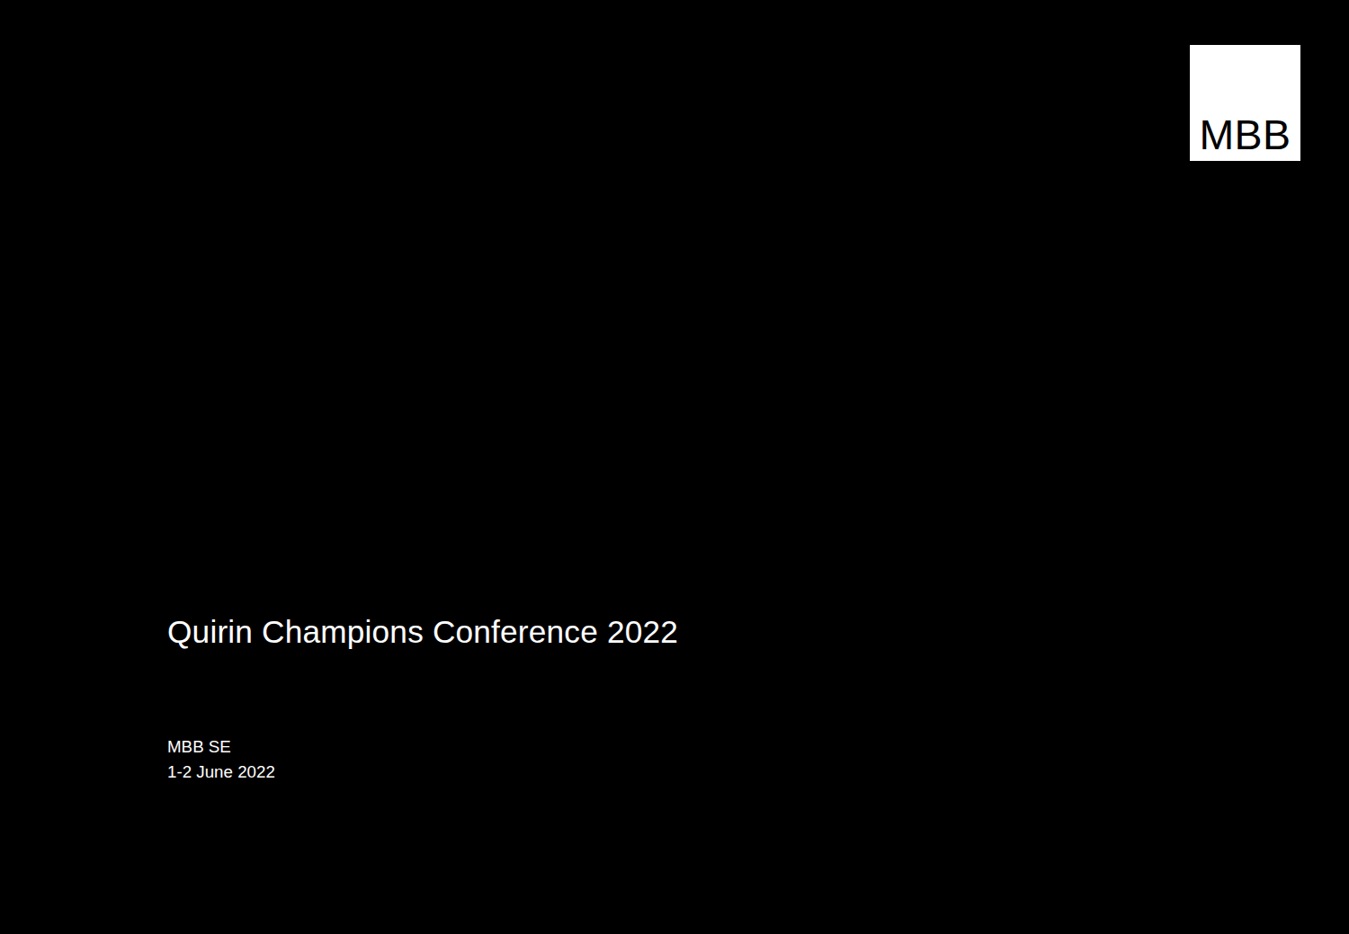MBB
Quirin Champions Conference 2022
MBB SE 1-2 June 2022